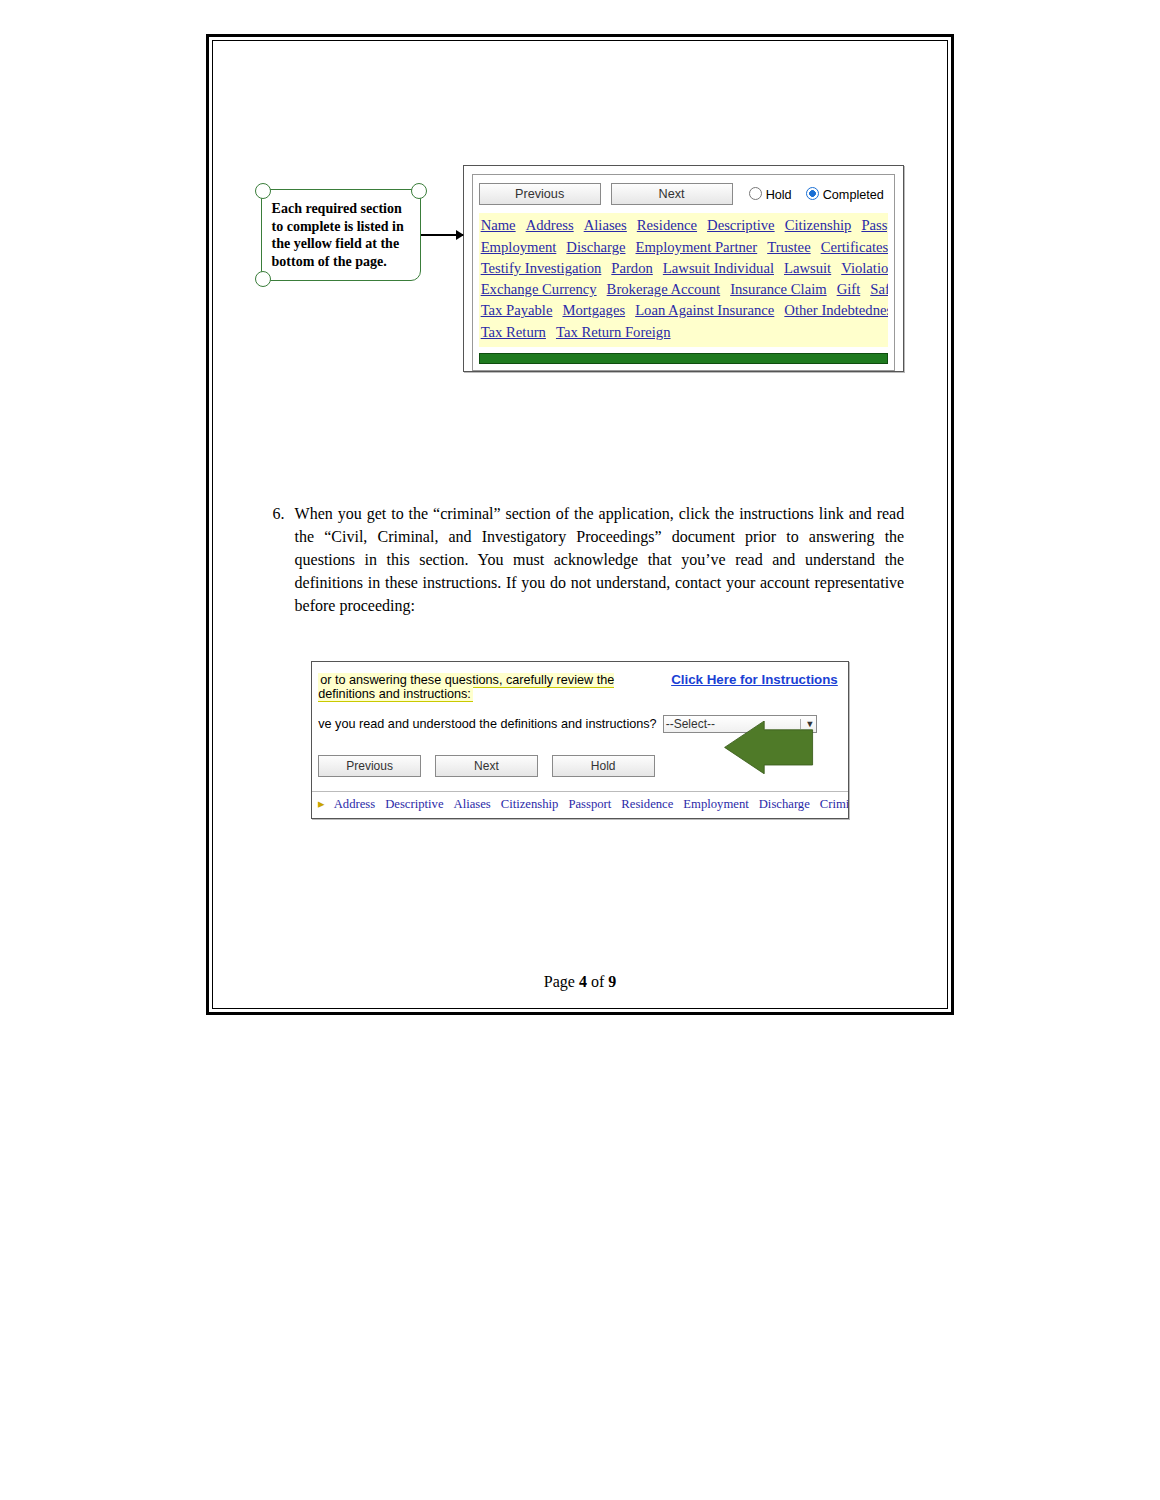Each required section to complete is listed in the yellow field at the bottom of the page.
Previous
Next
Hold Completed
Name Address Aliases Residence Descriptive Citizenship Passport Curren
Employment Discharge Employment Partner Trustee Certificates License Acti
Testify Investigation Pardon Lawsuit Individual Lawsuit Violation Exclusion
Exchange Currency Brokerage Account Insurance Claim Gift Safe Deposit Box
Tax Payable Mortgages Loan Against Insurance Other Indebtedness Contingent
Tax Return Tax Return Foreign
6.
When you get to the “criminal” section of the application, click the instructions link and read the “Civil, Criminal, and Investigatory Proceedings” document prior to answering the questions in this section. You must acknowledge that you’ve read and understand the definitions in these instructions. If you do not understand, contact your account representative before proceeding:
or to answering these questions, carefully review the definitions and instructions: Click Here for Instructions
ve you read and understood the definitions and instructions? --Select--▼
Previous
Next
Hold
▸ Address Descriptive Aliases Citizenship Passport Residence Employment Discharge Criminal Indictment Investigation Certifica
Page 4 of 9